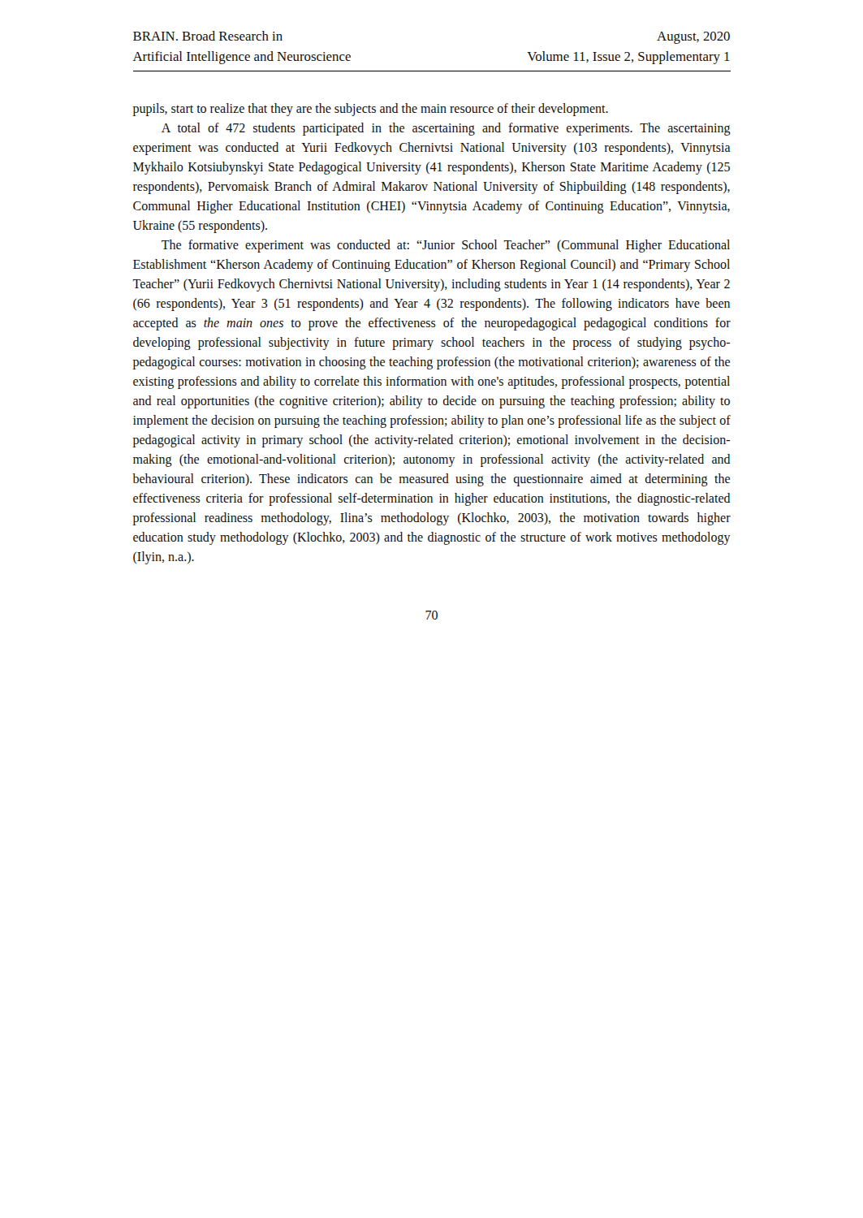BRAIN. Broad Research in Artificial Intelligence and Neuroscience
August, 2020 Volume 11, Issue 2, Supplementary 1
pupils, start to realize that they are the subjects and the main resource of their development.
A total of 472 students participated in the ascertaining and formative experiments. The ascertaining experiment was conducted at Yurii Fedkovych Chernivtsi National University (103 respondents), Vinnytsia Mykhailo Kotsiubynskyi State Pedagogical University (41 respondents), Kherson State Maritime Academy (125 respondents), Pervomaisk Branch of Admiral Makarov National University of Shipbuilding (148 respondents), Communal Higher Educational Institution (CHEI) “Vinnytsia Academy of Continuing Education”, Vinnytsia, Ukraine (55 respondents).
The formative experiment was conducted at: “Junior School Teacher” (Communal Higher Educational Establishment “Kherson Academy of Continuing Education” of Kherson Regional Council) and “Primary School Teacher” (Yurii Fedkovych Chernivtsi National University), including students in Year 1 (14 respondents), Year 2 (66 respondents), Year 3 (51 respondents) and Year 4 (32 respondents). The following indicators have been accepted as the main ones to prove the effectiveness of the neuropedagogical pedagogical conditions for developing professional subjectivity in future primary school teachers in the process of studying psycho-pedagogical courses: motivation in choosing the teaching profession (the motivational criterion); awareness of the existing professions and ability to correlate this information with one's aptitudes, professional prospects, potential and real opportunities (the cognitive criterion); ability to decide on pursuing the teaching profession; ability to implement the decision on pursuing the teaching profession; ability to plan one’s professional life as the subject of pedagogical activity in primary school (the activity-related criterion); emotional involvement in the decision-making (the emotional-and-volitional criterion); autonomy in professional activity (the activity-related and behavioural criterion). These indicators can be measured using the questionnaire aimed at determining the effectiveness criteria for professional self-determination in higher education institutions, the diagnostic-related professional readiness methodology, Ilina’s methodology (Klochko, 2003), the motivation towards higher education study methodology (Klochko, 2003) and the diagnostic of the structure of work motives methodology (Ilyin, n.a.).
70